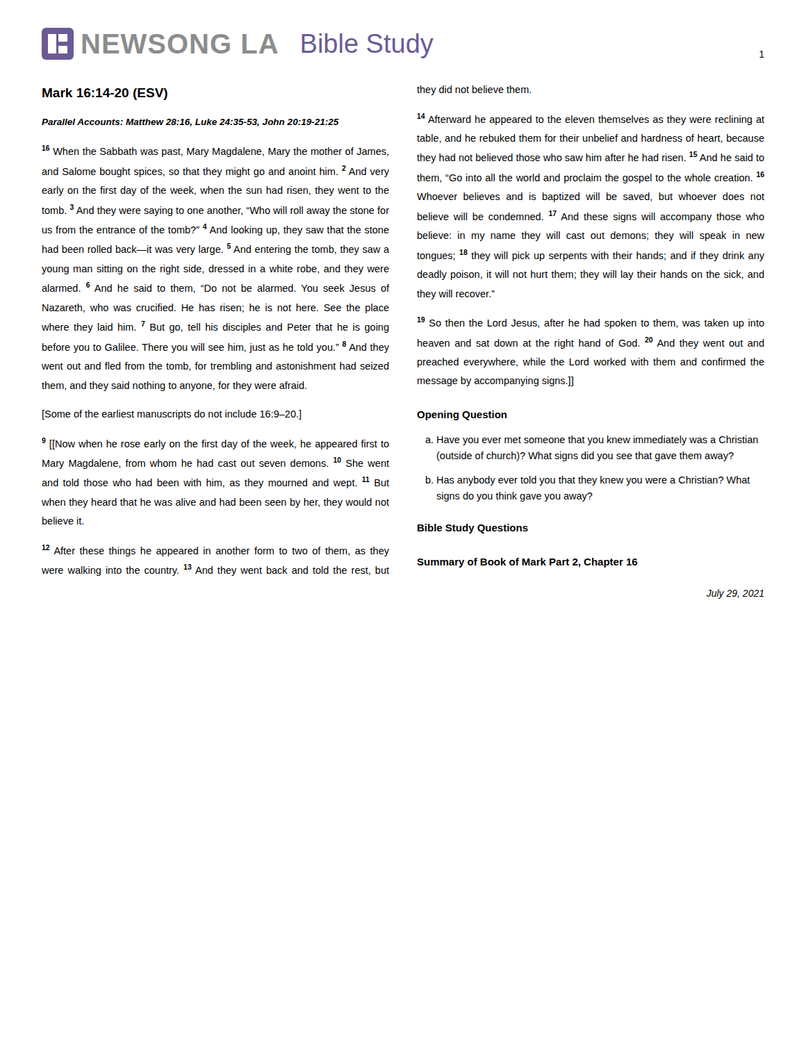1
NEWSONG LA
Bible Study
Mark 16:14-20 (ESV)
Parallel Accounts: Matthew 28:16, Luke 24:35-53, John 20:19-21:25
16 When the Sabbath was past, Mary Magdalene, Mary the mother of James, and Salome bought spices, so that they might go and anoint him. 2 And very early on the first day of the week, when the sun had risen, they went to the tomb. 3 And they were saying to one another, “Who will roll away the stone for us from the entrance of the tomb?” 4 And looking up, they saw that the stone had been rolled back—it was very large. 5 And entering the tomb, they saw a young man sitting on the right side, dressed in a white robe, and they were alarmed. 6 And he said to them, “Do not be alarmed. You seek Jesus of Nazareth, who was crucified. He has risen; he is not here. See the place where they laid him. 7 But go, tell his disciples and Peter that he is going before you to Galilee. There you will see him, just as he told you.” 8 And they went out and fled from the tomb, for trembling and astonishment had seized them, and they said nothing to anyone, for they were afraid.
[Some of the earliest manuscripts do not include 16:9–20.]
9 [[Now when he rose early on the first day of the week, he appeared first to Mary Magdalene, from whom he had cast out seven demons. 10 She went and told those who had been with him, as they mourned and wept. 11 But when they heard that he was alive and had been seen by her, they would not believe it.
12 After these things he appeared in another form to two of them, as they were walking into the country. 13 And they went back and told the rest, but they did not believe them.
14 Afterward he appeared to the eleven themselves as they were reclining at table, and he rebuked them for their unbelief and hardness of heart, because they had not believed those who saw him after he had risen. 15 And he said to them, “Go into all the world and proclaim the gospel to the whole creation. 16 Whoever believes and is baptized will be saved, but whoever does not believe will be condemned. 17 And these signs will accompany those who believe: in my name they will cast out demons; they will speak in new tongues; 18 they will pick up serpents with their hands; and if they drink any deadly poison, it will not hurt them; they will lay their hands on the sick, and they will recover.”
19 So then the Lord Jesus, after he had spoken to them, was taken up into heaven and sat down at the right hand of God. 20 And they went out and preached everywhere, while the Lord worked with them and confirmed the message by accompanying signs.]]
Opening Question
Have you ever met someone that you knew immediately was a Christian (outside of church)? What signs did you see that gave them away?
Has anybody ever told you that they knew you were a Christian? What signs do you think gave you away?
Bible Study Questions
Summary of Book of Mark Part 2, Chapter 16
July 29, 2021